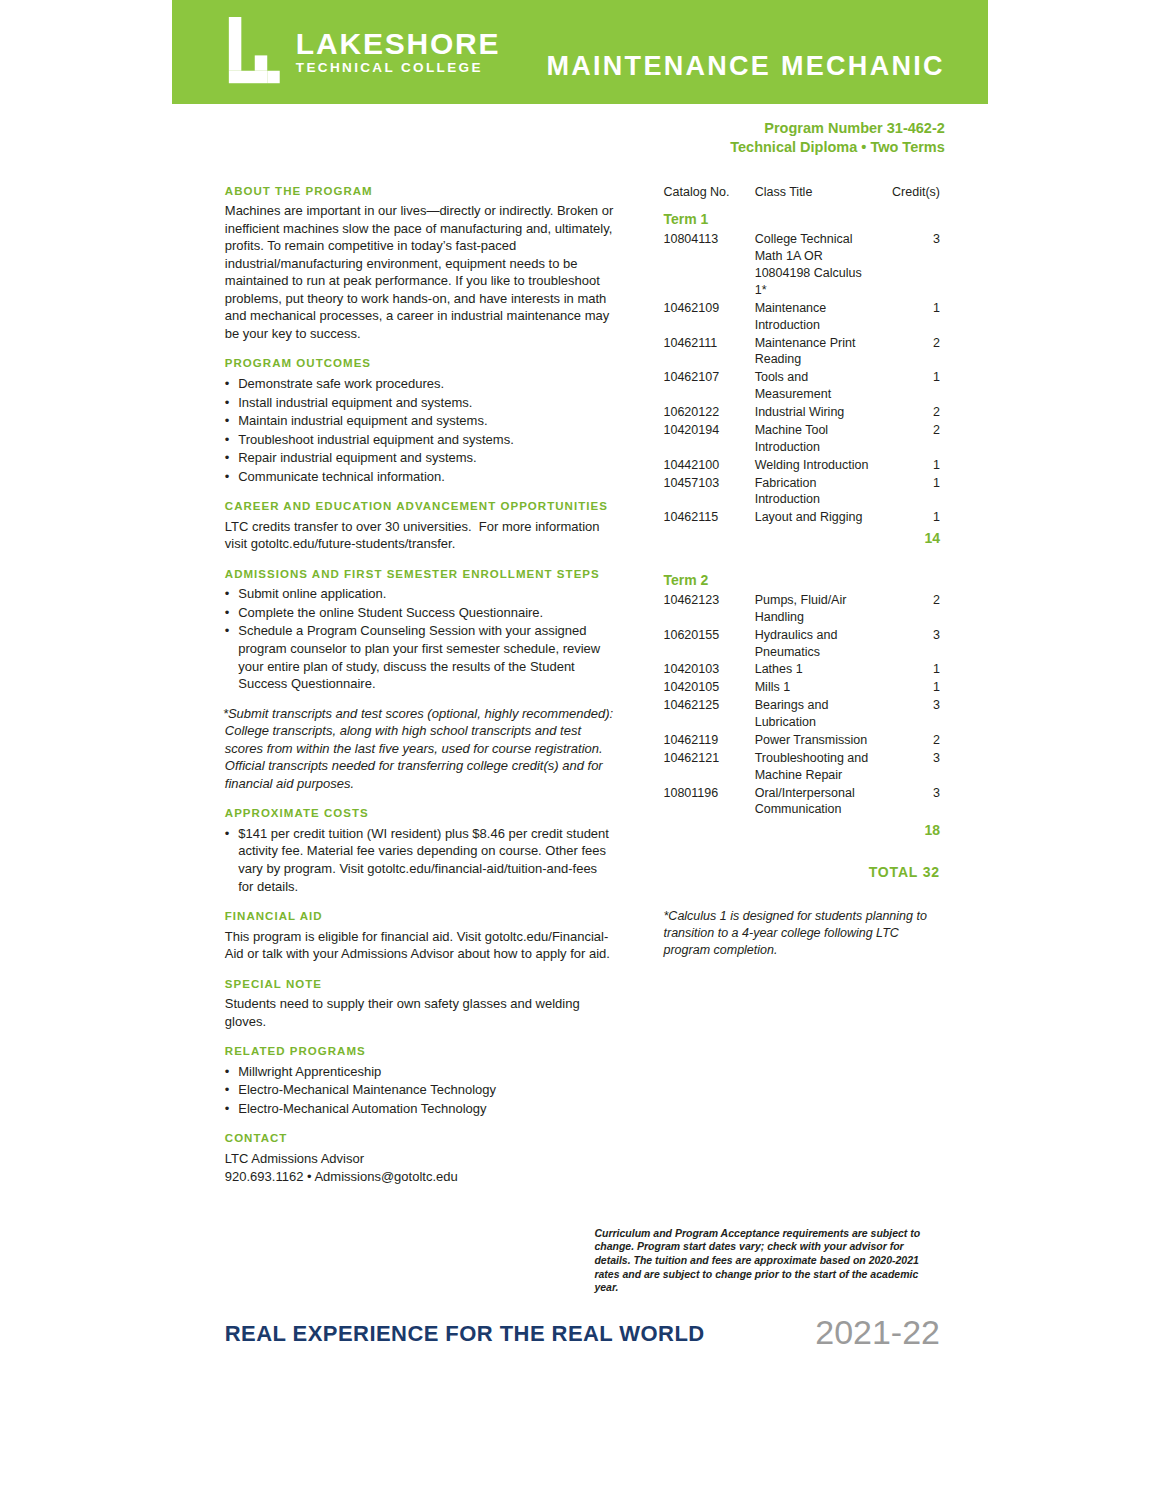LAKESHORE TECHNICAL COLLEGE
MAINTENANCE MECHANIC
Program Number 31-462-2
Technical Diploma • Two Terms
About the Program
Machines are important in our lives—directly or indirectly. Broken or inefficient machines slow the pace of manufacturing and, ultimately, profits. To remain competitive in today’s fast-paced industrial/manufacturing environment, equipment needs to be maintained to run at peak performance. If you like to troubleshoot problems, put theory to work hands-on, and have interests in math and mechanical processes, a career in industrial maintenance may be your key to success.
Program Outcomes
Demonstrate safe work procedures.
Install industrial equipment and systems.
Maintain industrial equipment and systems.
Troubleshoot industrial equipment and systems.
Repair industrial equipment and systems.
Communicate technical information.
Career and Education Advancement Opportunities
LTC credits transfer to over 30 universities. For more information visit gotoltc.edu/future-students/transfer.
Admissions and First Semester Enrollment Steps
Submit online application.
Complete the online Student Success Questionnaire.
Schedule a Program Counseling Session with your assigned program counselor to plan your first semester schedule, review your entire plan of study, discuss the results of the Student Success Questionnaire.
*Submit transcripts and test scores (optional, highly recommended): College transcripts, along with high school transcripts and test scores from within the last five years, used for course registration. Official transcripts needed for transferring college credit(s) and for financial aid purposes.
Approximate Costs
$141 per credit tuition (WI resident) plus $8.46 per credit student activity fee. Material fee varies depending on course. Other fees vary by program. Visit gotoltc.edu/financial-aid/tuition-and-fees for details.
Financial Aid
This program is eligible for financial aid. Visit gotoltc.edu/Financial-Aid or talk with your Admissions Advisor about how to apply for aid.
Special Note
Students need to supply their own safety glasses and welding gloves.
Related Programs
Millwright Apprenticeship
Electro-Mechanical Maintenance Technology
Electro-Mechanical Automation Technology
Contact
LTC Admissions Advisor
920.693.1162 • Admissions@gotoltc.edu
Catalog No.
Class Title
Credit(s)
Term 1
| 10804113 | College Technical Math 1A OR 10804198 Calculus 1* | 3 |
| 10462109 | Maintenance Introduction | 1 |
| 10462111 | Maintenance Print Reading | 2 |
| 10462107 | Tools and Measurement | 1 |
| 10620122 | Industrial Wiring | 2 |
| 10420194 | Machine Tool Introduction | 2 |
| 10442100 | Welding Introduction | 1 |
| 10457103 | Fabrication Introduction | 1 |
| 10462115 | Layout and Rigging | 1 |
| | | 14 |
Term 2
| 10462123 | Pumps, Fluid/Air Handling | 2 |
| 10620155 | Hydraulics and Pneumatics | 3 |
| 10420103 | Lathes 1 | 1 |
| 10420105 | Mills 1 | 1 |
| 10462125 | Bearings and Lubrication | 3 |
| 10462119 | Power Transmission | 2 |
| 10462121 | Troubleshooting and Machine Repair | 3 |
| 10801196 | Oral/Interpersonal Communication | 3 |
| | | 18 |
TOTAL 32
*Calculus 1 is designed for students planning to transition to a 4-year college following LTC program completion.
Curriculum and Program Acceptance requirements are subject to change. Program start dates vary; check with your advisor for details. The tuition and fees are approximate based on 2020-2021 rates and are subject to change prior to the start of the academic year.
REAL EXPERIENCE FOR THE REAL WORLD
2021-22